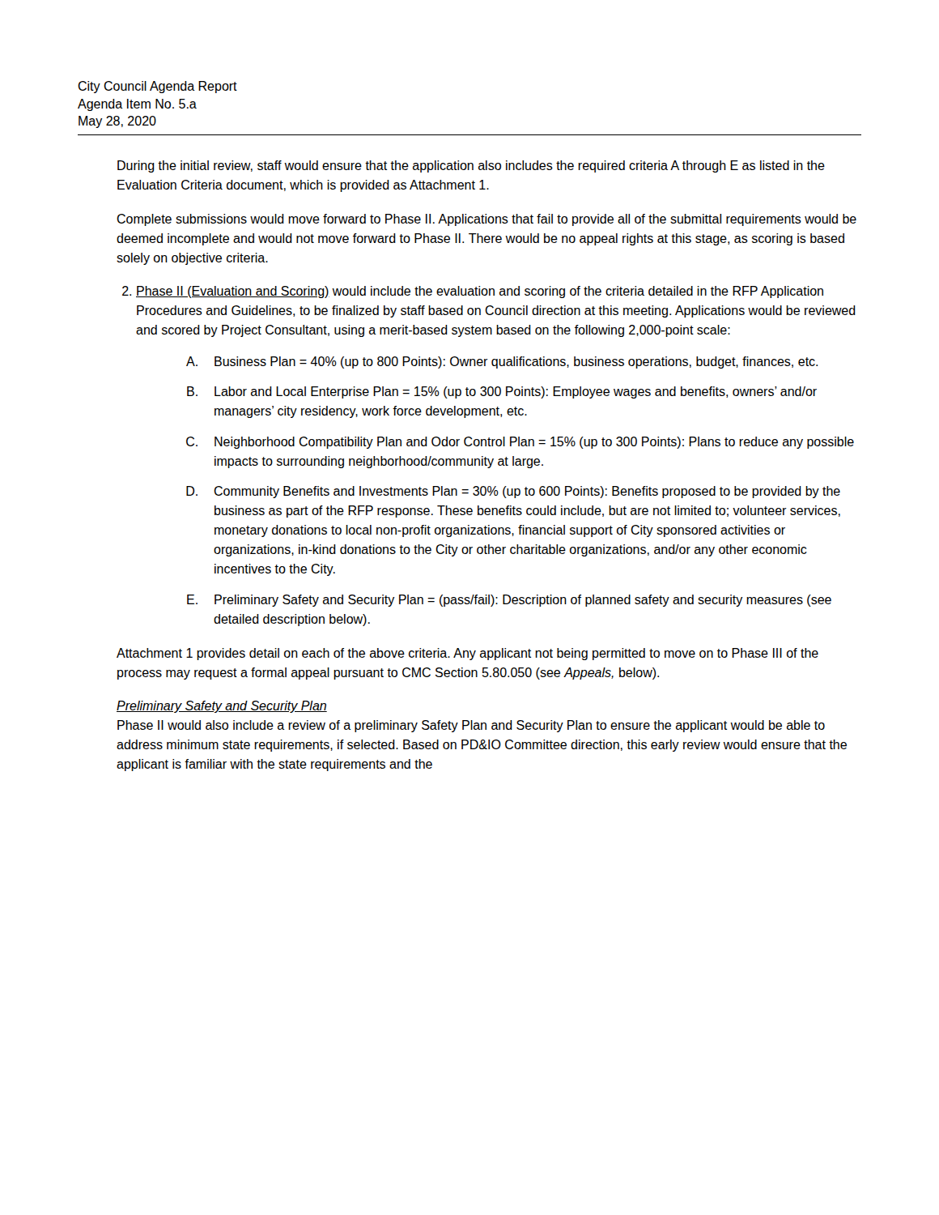City Council Agenda Report
Agenda Item No. 5.a
May 28, 2020
During the initial review, staff would ensure that the application also includes the required criteria A through E as listed in the Evaluation Criteria document, which is provided as Attachment 1.
Complete submissions would move forward to Phase II. Applications that fail to provide all of the submittal requirements would be deemed incomplete and would not move forward to Phase II. There would be no appeal rights at this stage, as scoring is based solely on objective criteria.
Phase II (Evaluation and Scoring) would include the evaluation and scoring of the criteria detailed in the RFP Application Procedures and Guidelines, to be finalized by staff based on Council direction at this meeting. Applications would be reviewed and scored by Project Consultant, using a merit-based system based on the following 2,000-point scale:
Business Plan = 40% (up to 800 Points): Owner qualifications, business operations, budget, finances, etc.
Labor and Local Enterprise Plan = 15% (up to 300 Points): Employee wages and benefits, owners’ and/or managers’ city residency, work force development, etc.
Neighborhood Compatibility Plan and Odor Control Plan = 15% (up to 300 Points): Plans to reduce any possible impacts to surrounding neighborhood/community at large.
Community Benefits and Investments Plan = 30% (up to 600 Points): Benefits proposed to be provided by the business as part of the RFP response. These benefits could include, but are not limited to; volunteer services, monetary donations to local non-profit organizations, financial support of City sponsored activities or organizations, in-kind donations to the City or other charitable organizations, and/or any other economic incentives to the City.
Preliminary Safety and Security Plan = (pass/fail): Description of planned safety and security measures (see detailed description below).
Attachment 1 provides detail on each of the above criteria. Any applicant not being permitted to move on to Phase III of the process may request a formal appeal pursuant to CMC Section 5.80.050 (see Appeals, below).
Preliminary Safety and Security Plan
Phase II would also include a review of a preliminary Safety Plan and Security Plan to ensure the applicant would be able to address minimum state requirements, if selected. Based on PD&IO Committee direction, this early review would ensure that the applicant is familiar with the state requirements and the